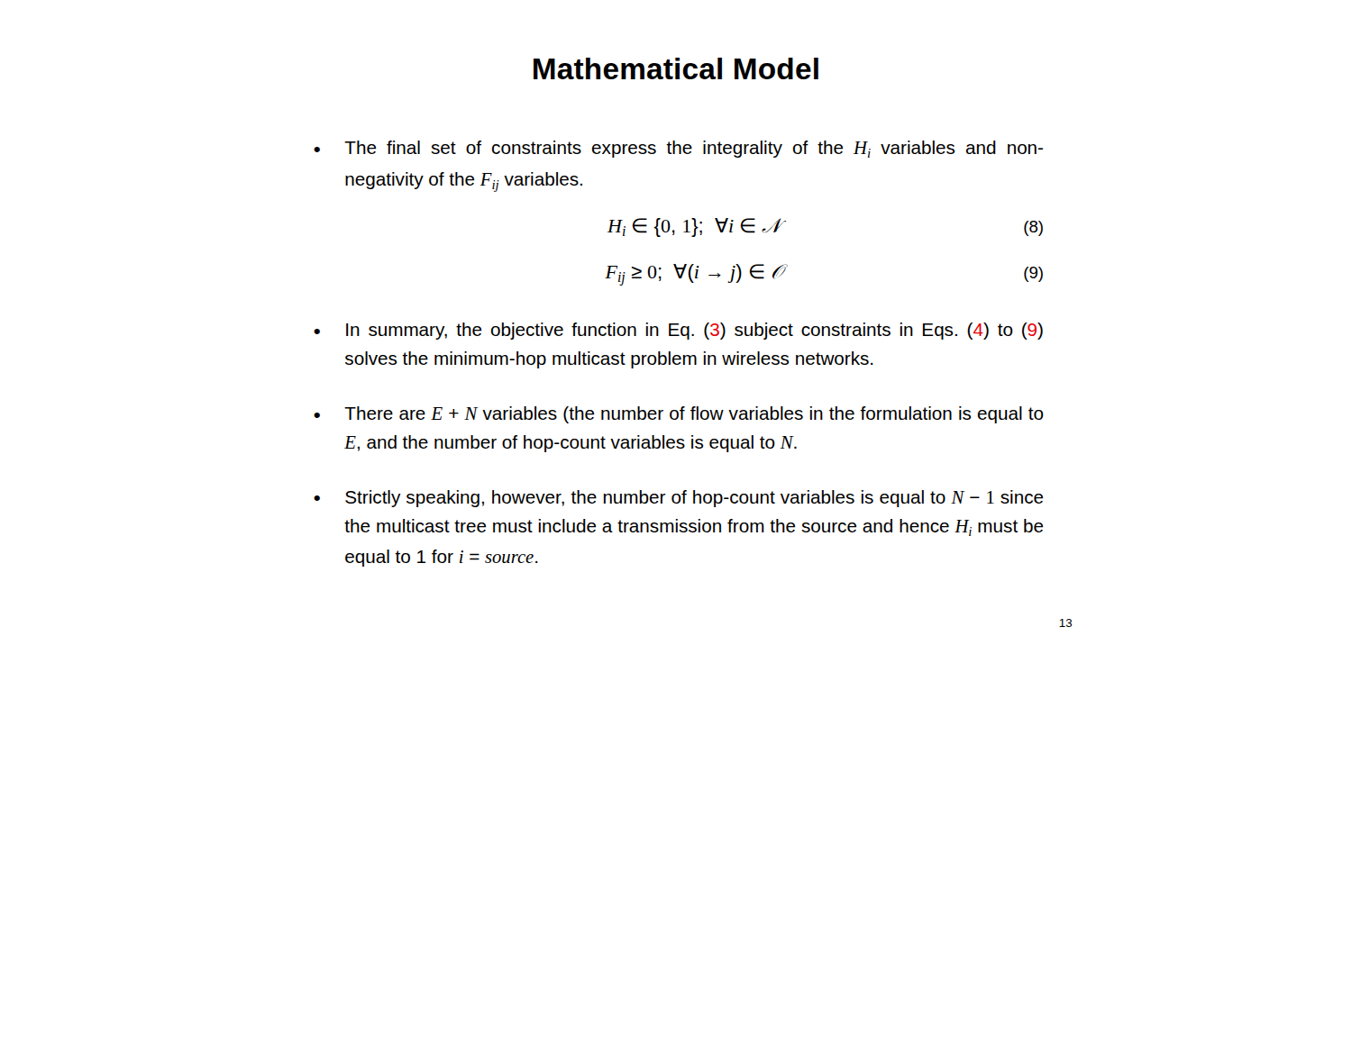Mathematical Model
The final set of constraints express the integrality of the Hi variables and non-negativity of the Fij variables.
Hi ∈ {0, 1}; ∀i ∈ 𝒩 (8)
Fij ≥ 0; ∀(i → j) ∈ 𝒪 (9)
In summary, the objective function in Eq. (3) subject constraints in Eqs. (4) to (9) solves the minimum-hop multicast problem in wireless networks.
There are E + N variables (the number of flow variables in the formulation is equal to E, and the number of hop-count variables is equal to N.
Strictly speaking, however, the number of hop-count variables is equal to N − 1 since the multicast tree must include a transmission from the source and hence Hi must be equal to 1 for i = source.
13